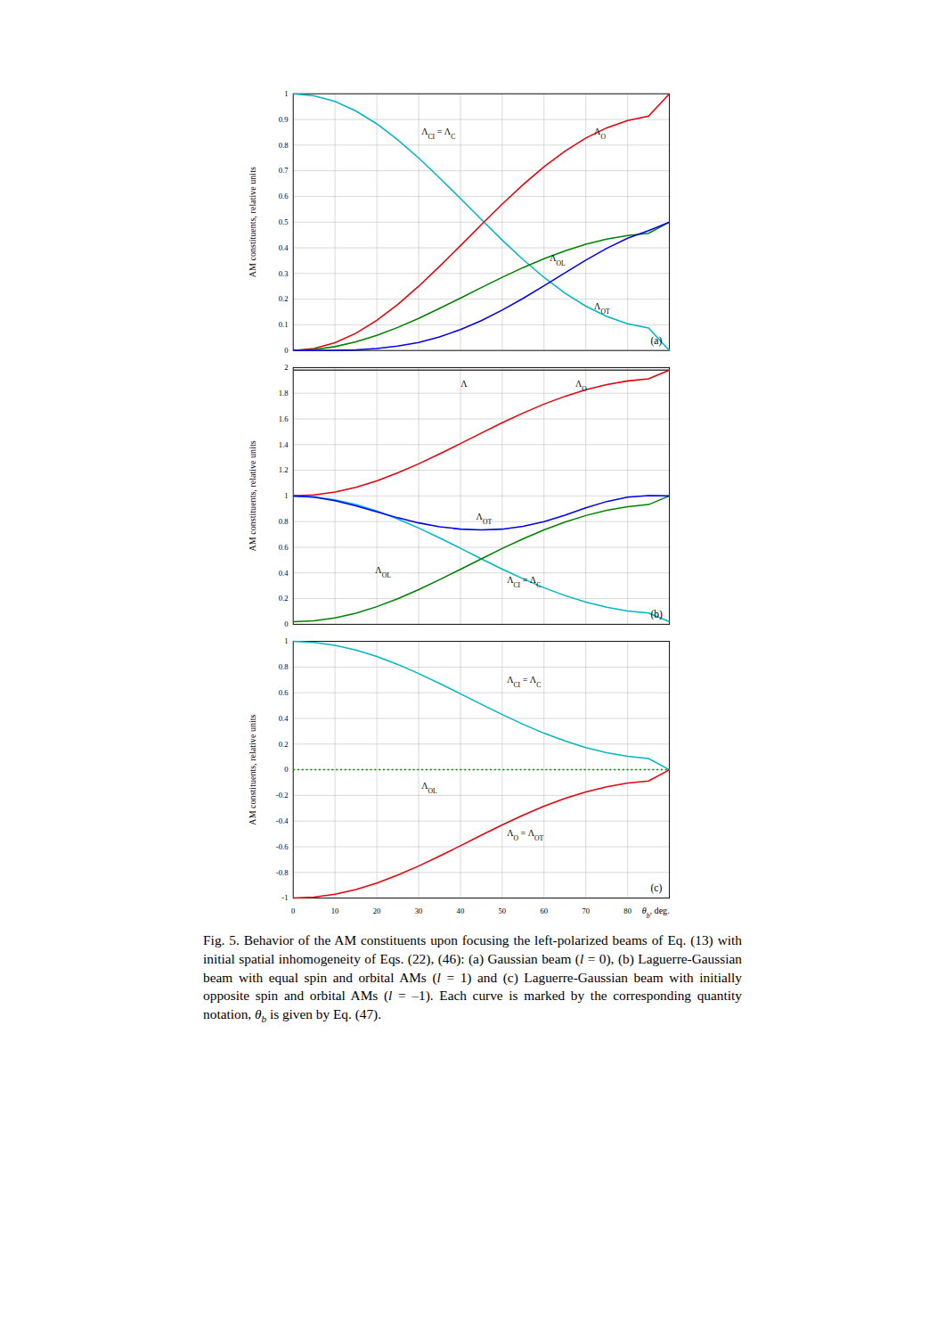1 0.9 0.8 0.7 0.6 0.5 0.4 0.3 0.2 0.1 0 AM constituents, relative units ΛCI = ΛC ΛO ΛOL ΛOT (a) 2 1.8 1.6 1.4 1.2 1 0.8 0.6 0.4 0.2 0 AM constituents, relative units Λ ΛO ΛOT ΛOL ΛCI = ΛC (b) 1 0.8 0.6 0.4 0.2 0 -0.2 -0.4 -0.6 -0.8 -1 AM constituents, relative units 0 10 20 30 40 50 60 70 80 θb, deg. ΛCI = ΛC ΛOL ΛO = ΛOT (c)
Fig. 5. Behavior of the AM constituents upon focusing the left-polarized beams of Eq. (13) with initial spatial inhomogeneity of Eqs. (22), (46): (a) Gaussian beam (l = 0), (b) Laguerre-Gaussian beam with equal spin and orbital AMs (l = 1) and (c) Laguerre-Gaussian beam with initially opposite spin and orbital AMs (l = –1). Each curve is marked by the corresponding quantity notation, θb is given by Eq. (47).